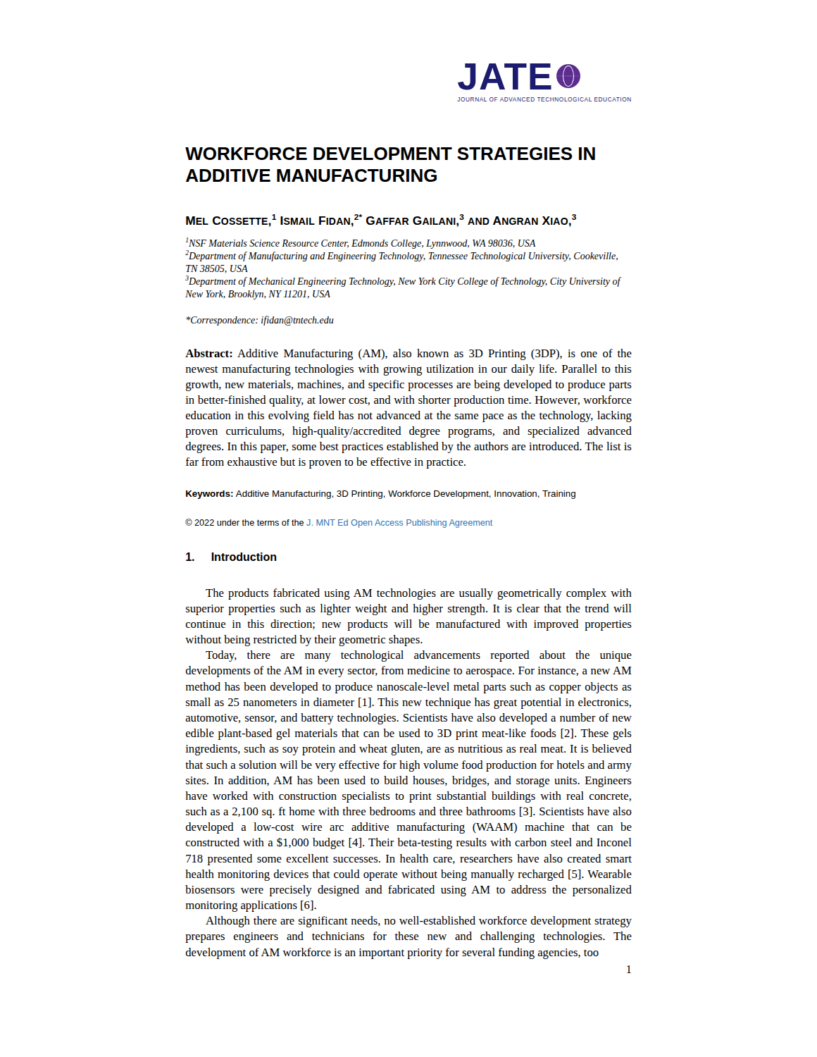JATE
JOURNAL OF ADVANCED TECHNOLOGICAL EDUCATION
Workforce Development Strategies in Additive Manufacturing
MEL COSSETTE,1 ISMAIL FIDAN,2* GAFFAR GAILANI,3 AND ANGRAN XIAO,3
1NSF Materials Science Resource Center, Edmonds College, Lynnwood, WA 98036, USA
2Department of Manufacturing and Engineering Technology, Tennessee Technological University, Cookeville, TN 38505, USA
3Department of Mechanical Engineering Technology, New York City College of Technology, City University of New York, Brooklyn, NY 11201, USA
*Correspondence: ifidan@tntech.edu
Abstract: Additive Manufacturing (AM), also known as 3D Printing (3DP), is one of the newest manufacturing technologies with growing utilization in our daily life. Parallel to this growth, new materials, machines, and specific processes are being developed to produce parts in better-finished quality, at lower cost, and with shorter production time. However, workforce education in this evolving field has not advanced at the same pace as the technology, lacking proven curriculums, high-quality/accredited degree programs, and specialized advanced degrees. In this paper, some best practices established by the authors are introduced. The list is far from exhaustive but is proven to be effective in practice.
Keywords: Additive Manufacturing, 3D Printing, Workforce Development, Innovation, Training
© 2022 under the terms of the J. MNT Ed Open Access Publishing Agreement
1. Introduction
The products fabricated using AM technologies are usually geometrically complex with superior properties such as lighter weight and higher strength. It is clear that the trend will continue in this direction; new products will be manufactured with improved properties without being restricted by their geometric shapes.
Today, there are many technological advancements reported about the unique developments of the AM in every sector, from medicine to aerospace. For instance, a new AM method has been developed to produce nanoscale-level metal parts such as copper objects as small as 25 nanometers in diameter [1]. This new technique has great potential in electronics, automotive, sensor, and battery technologies. Scientists have also developed a number of new edible plant-based gel materials that can be used to 3D print meat-like foods [2]. These gels ingredients, such as soy protein and wheat gluten, are as nutritious as real meat. It is believed that such a solution will be very effective for high volume food production for hotels and army sites. In addition, AM has been used to build houses, bridges, and storage units. Engineers have worked with construction specialists to print substantial buildings with real concrete, such as a 2,100 sq. ft home with three bedrooms and three bathrooms [3]. Scientists have also developed a low-cost wire arc additive manufacturing (WAAM) machine that can be constructed with a $1,000 budget [4]. Their beta-testing results with carbon steel and Inconel 718 presented some excellent successes. In health care, researchers have also created smart health monitoring devices that could operate without being manually recharged [5]. Wearable biosensors were precisely designed and fabricated using AM to address the personalized monitoring applications [6].
Although there are significant needs, no well-established workforce development strategy prepares engineers and technicians for these new and challenging technologies. The development of AM workforce is an important priority for several funding agencies, too
1